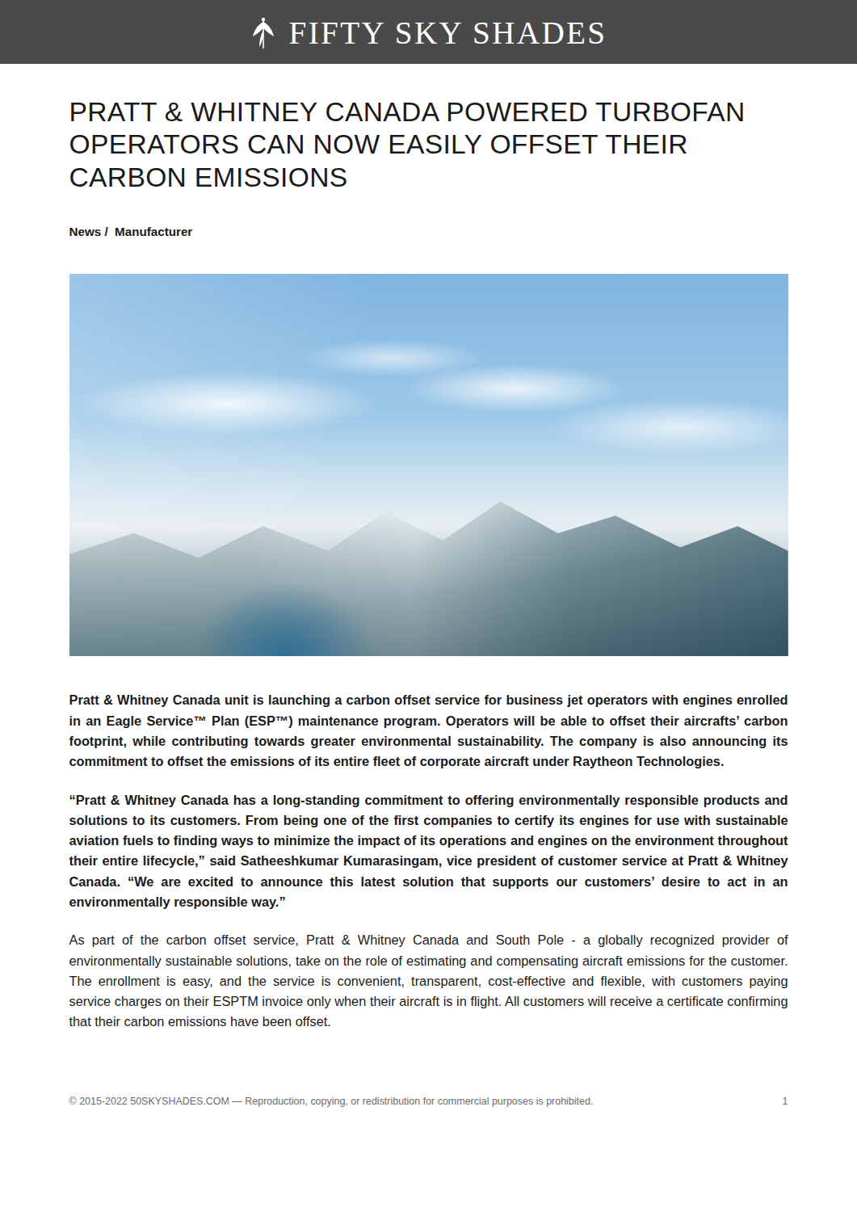FIFTY SKY SHADES
Pratt & Whitney Canada Powered Turbofan Operators Can Now Easily Offset Their Carbon Emissions
News / Manufacturer
Pratt & Whitney Canada unit is launching a carbon offset service for business jet operators with engines enrolled in an Eagle Service™ Plan (ESP™) maintenance program. Operators will be able to offset their aircrafts’ carbon footprint, while contributing towards greater environmental sustainability. The company is also announcing its commitment to offset the emissions of its entire fleet of corporate aircraft under Raytheon Technologies.
“Pratt & Whitney Canada has a long-standing commitment to offering environmentally responsible products and solutions to its customers. From being one of the first companies to certify its engines for use with sustainable aviation fuels to finding ways to minimize the impact of its operations and engines on the environment throughout their entire lifecycle,” said Satheeshkumar Kumarasingam, vice president of customer service at Pratt & Whitney Canada. “We are excited to announce this latest solution that supports our customers’ desire to act in an environmentally responsible way.”
As part of the carbon offset service, Pratt & Whitney Canada and South Pole - a globally recognized provider of environmentally sustainable solutions, take on the role of estimating and compensating aircraft emissions for the customer. The enrollment is easy, and the service is convenient, transparent, cost-effective and flexible, with customers paying service charges on their ESPTM invoice only when their aircraft is in flight. All customers will receive a certificate confirming that their carbon emissions have been offset.
© 2015-2022 50SKYSHADES.COM — Reproduction, copying, or redistribution for commercial purposes is prohibited. 1